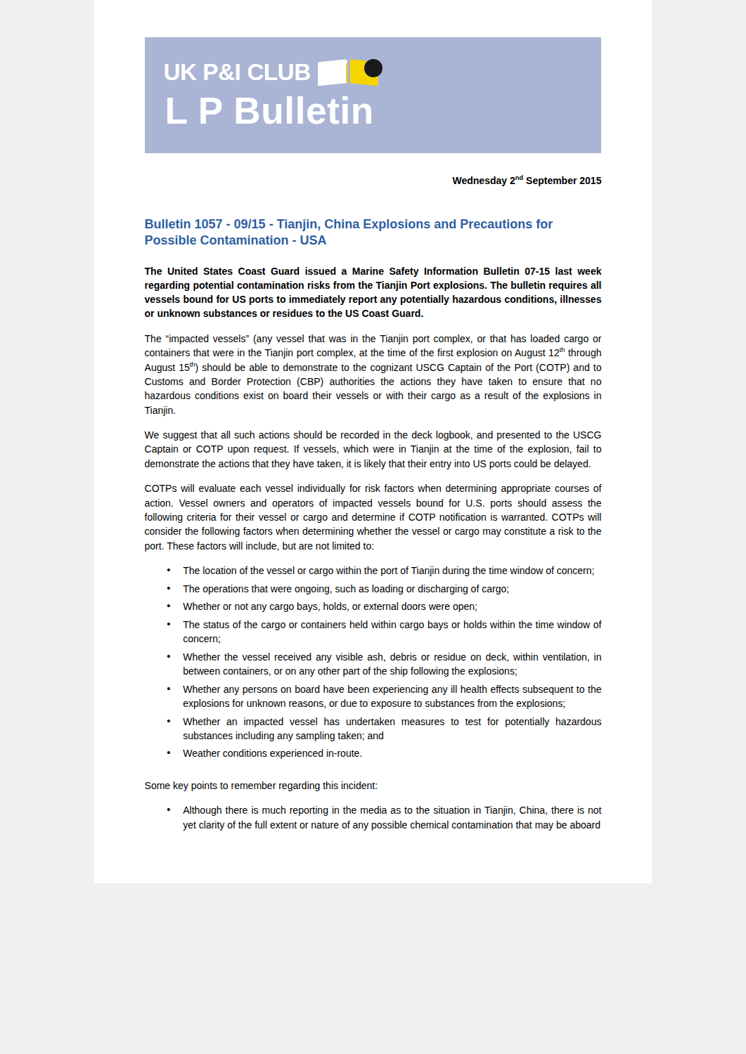UK P&I CLUB
L P Bulletin
Wednesday 2nd September 2015
Bulletin 1057 - 09/15 - Tianjin, China Explosions and Precautions for Possible Contamination - USA
The United States Coast Guard issued a Marine Safety Information Bulletin 07-15 last week regarding potential contamination risks from the Tianjin Port explosions. The bulletin requires all vessels bound for US ports to immediately report any potentially hazardous conditions, illnesses or unknown substances or residues to the US Coast Guard.
The “impacted vessels” (any vessel that was in the Tianjin port complex, or that has loaded cargo or containers that were in the Tianjin port complex, at the time of the first explosion on August 12th through August 15th) should be able to demonstrate to the cognizant USCG Captain of the Port (COTP) and to Customs and Border Protection (CBP) authorities the actions they have taken to ensure that no hazardous conditions exist on board their vessels or with their cargo as a result of the explosions in Tianjin.
We suggest that all such actions should be recorded in the deck logbook, and presented to the USCG Captain or COTP upon request. If vessels, which were in Tianjin at the time of the explosion, fail to demonstrate the actions that they have taken, it is likely that their entry into US ports could be delayed.
COTPs will evaluate each vessel individually for risk factors when determining appropriate courses of action. Vessel owners and operators of impacted vessels bound for U.S. ports should assess the following criteria for their vessel or cargo and determine if COTP notification is warranted. COTPs will consider the following factors when determining whether the vessel or cargo may constitute a risk to the port. These factors will include, but are not limited to:
The location of the vessel or cargo within the port of Tianjin during the time window of concern;
The operations that were ongoing, such as loading or discharging of cargo;
Whether or not any cargo bays, holds, or external doors were open;
The status of the cargo or containers held within cargo bays or holds within the time window of concern;
Whether the vessel received any visible ash, debris or residue on deck, within ventilation, in between containers, or on any other part of the ship following the explosions;
Whether any persons on board have been experiencing any ill health effects subsequent to the explosions for unknown reasons, or due to exposure to substances from the explosions;
Whether an impacted vessel has undertaken measures to test for potentially hazardous substances including any sampling taken; and
Weather conditions experienced in-route.
Some key points to remember regarding this incident:
Although there is much reporting in the media as to the situation in Tianjin, China, there is not yet clarity of the full extent or nature of any possible chemical contamination that may be aboard